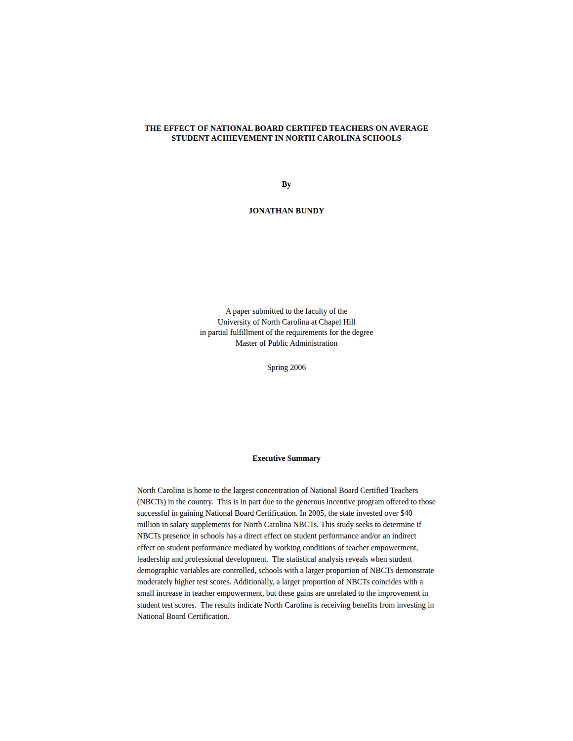The Effect of National Board Certifed Teachers on Average Student Achievement in North Carolina Schools
By
Jonathan Bundy
A paper submitted to the faculty of the
University of North Carolina at Chapel Hill
in partial fulfillment of the requirements for the degree
Master of Public Administration
Spring 2006
Executive Summary
North Carolina is home to the largest concentration of National Board Certified Teachers (NBCTs) in the country. This is in part due to the generous incentive program offered to those successful in gaining National Board Certification. In 2005, the state invested over $40 million in salary supplements for North Carolina NBCTs. This study seeks to determine if NBCTs presence in schools has a direct effect on student performance and/or an indirect effect on student performance mediated by working conditions of teacher empowerment, leadership and professional development. The statistical analysis reveals when student demographic variables are controlled, schools with a larger proportion of NBCTs demonstrate moderately higher test scores. Additionally, a larger proportion of NBCTs coincides with a small increase in teacher empowerment, but these gains are unrelated to the improvement in student test scores. The results indicate North Carolina is receiving benefits from investing in National Board Certification.